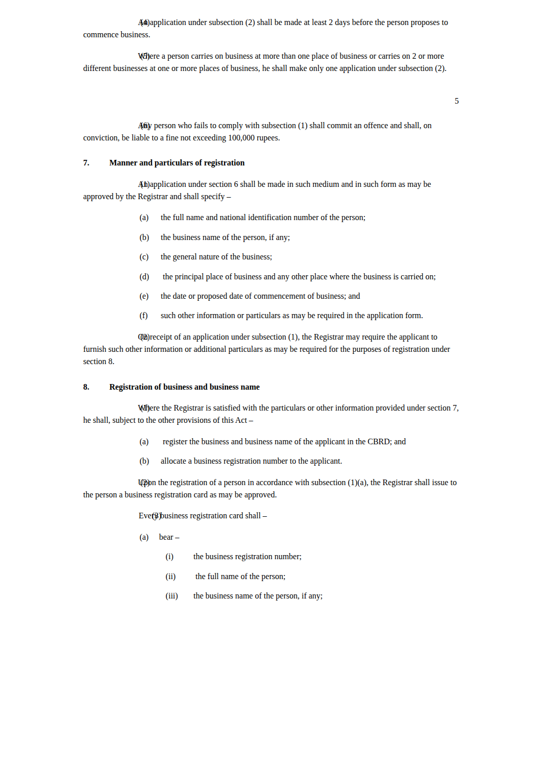(4) An application under subsection (2) shall be made at least 2 days before the person proposes to commence business.
(5) Where a person carries on business at more than one place of business or carries on 2 or more different businesses at one or more places of business, he shall make only one application under subsection (2).
5
(6) Any person who fails to comply with subsection (1) shall commit an offence and shall, on conviction, be liable to a fine not exceeding 100,000 rupees.
7. Manner and particulars of registration
(1) An application under section 6 shall be made in such medium and in such form as may be approved by the Registrar and shall specify –
(a) the full name and national identification number of the person;
(b) the business name of the person, if any;
(c) the general nature of the business;
(d) the principal place of business and any other place where the business is carried on;
(e) the date or proposed date of commencement of business; and
(f) such other information or particulars as may be required in the application form.
(2) On receipt of an application under subsection (1), the Registrar may require the applicant to furnish such other information or additional particulars as may be required for the purposes of registration under section 8.
8. Registration of business and business name
(1) Where the Registrar is satisfied with the particulars or other information provided under section 7, he shall, subject to the other provisions of this Act –
(a) register the business and business name of the applicant in the CBRD; and
(b) allocate a business registration number to the applicant.
(2) Upon the registration of a person in accordance with subsection (1)(a), the Registrar shall issue to the person a business registration card as may be approved.
(3) Every business registration card shall –
(a) bear –
(i) the business registration number;
(ii) the full name of the person;
(iii) the business name of the person, if any;